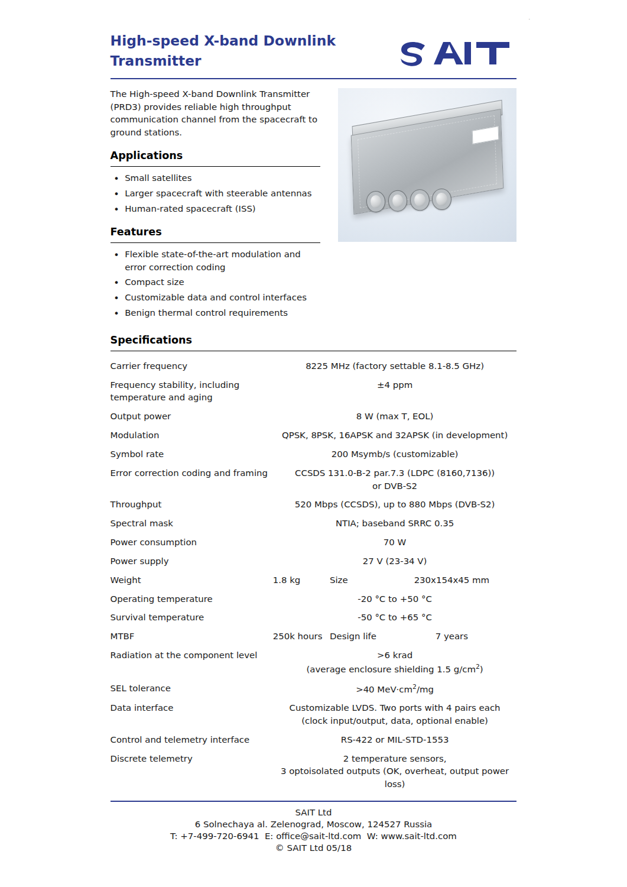.
High-speed X-band Downlink Transmitter
The High-speed X-band Downlink Transmitter (PRD3) provides reliable high throughput communication channel from the spacecraft to ground stations.
Applications
Small satellites
Larger spacecraft with steerable antennas
Human-rated spacecraft (ISS)
Features
Flexible state-of-the-art modulation and error correction coding
Compact size
Customizable data and control interfaces
Benign thermal control requirements
Specifications
| Carrier frequency | 8225 MHz (factory settable 8.1-8.5 GHz) |
| Frequency stability, including temperature and aging | ±4 ppm |
| Output power | 8 W (max T, EOL) |
| Modulation | QPSK, 8PSK, 16APSK and 32APSK (in development) |
| Symbol rate | 200 Msymb/s (customizable) |
| Error correction coding and framing | CCSDS 131.0-B-2 par.7.3 (LDPC (8160,7136)) or DVB-S2 |
| Throughput | 520 Mbps (CCSDS), up to 880 Mbps (DVB-S2) |
| Spectral mask | NTIA; baseband SRRC 0.35 |
| Power consumption | 70 W |
| Power supply | 27 V (23-34 V) |
Weight
1.8 kg
Size
230x154x45 mm
| Operating temperature | -20 °C to +50 °C |
| Survival temperature | -50 °C to +65 °C |
MTBF
250k hours
Design life
7 years
| Radiation at the component level | >6 krad (average enclosure shielding 1.5 g/cm 2 ) |
| SEL tolerance | >40 MeV·cm 2 /mg |
| Data interface | Customizable LVDS. Two ports with 4 pairs each (clock input/output, data, optional enable) |
| Control and telemetry interface | RS-422 or MIL-STD-1553 |
| Discrete telemetry | 2 temperature sensors, 3 optoisolated outputs (OK, overheat, output power loss) |
SAIT Ltd
6 Solnechaya al. Zelenograd, Moscow, 124527 Russia
T: +7-499-720-6941 E: office@sait-ltd.com W: www.sait-ltd.com
© SAIT Ltd 05/18